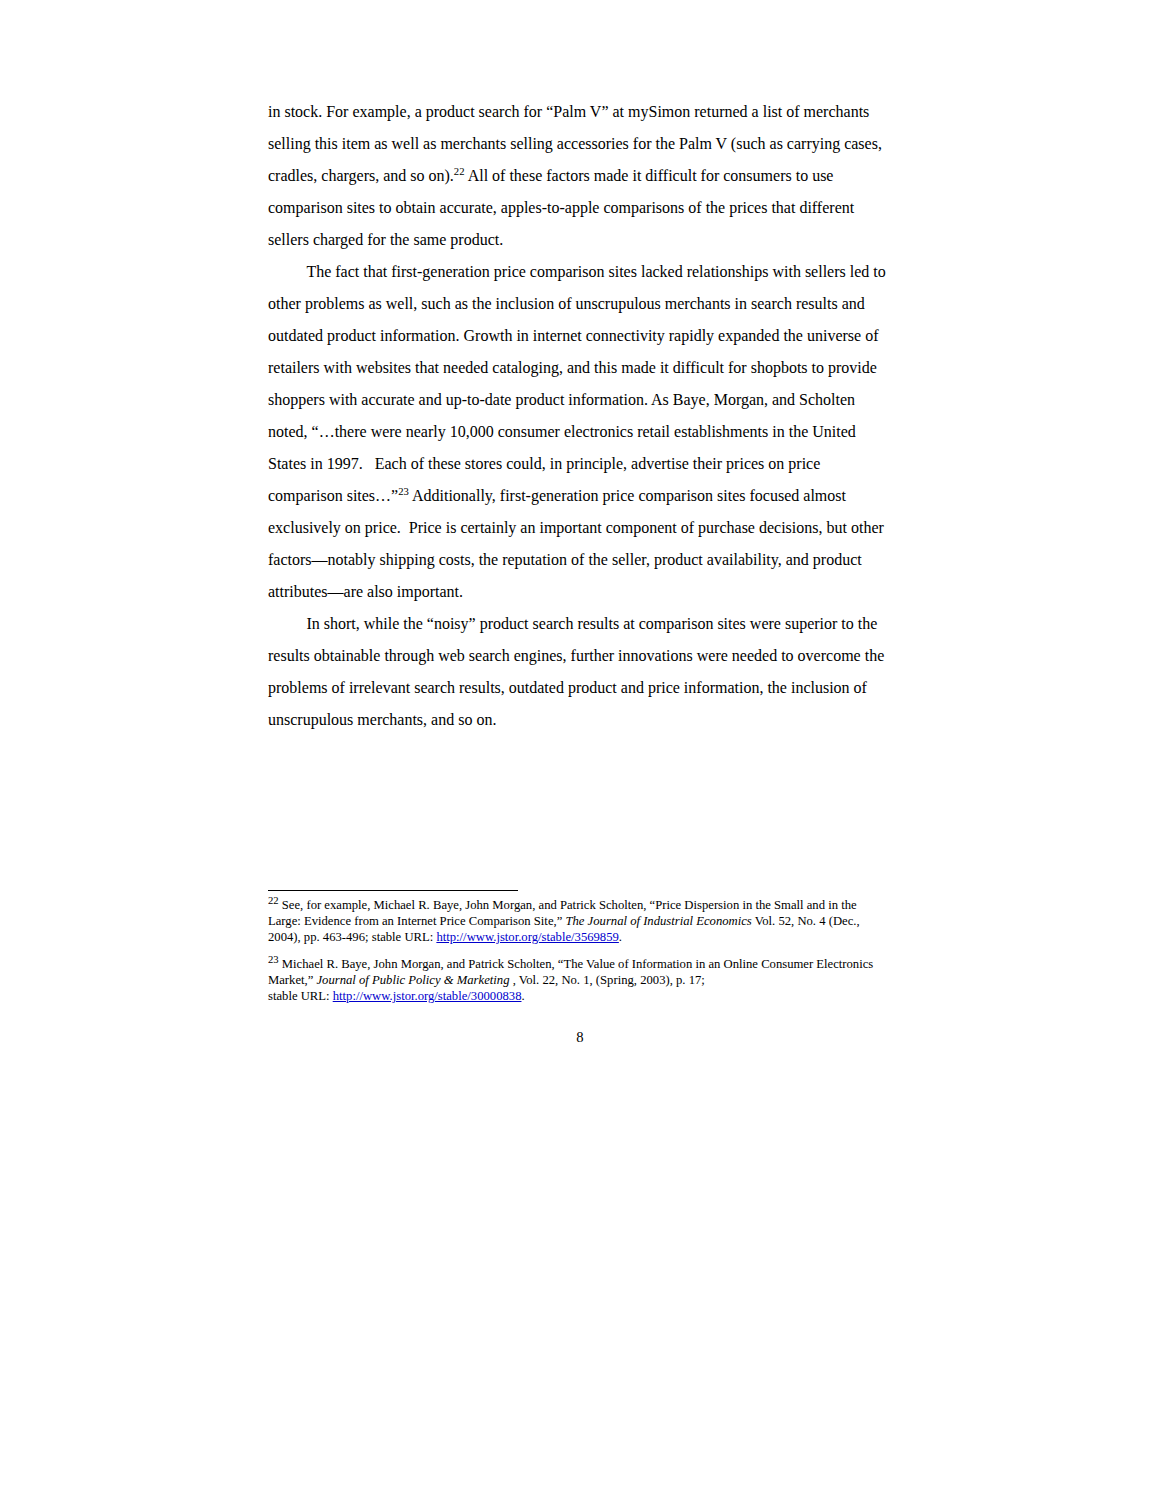in stock. For example, a product search for “Palm V” at mySimon returned a list of merchants selling this item as well as merchants selling accessories for the Palm V (such as carrying cases, cradles, chargers, and so on).22 All of these factors made it difficult for consumers to use comparison sites to obtain accurate, apples-to-apple comparisons of the prices that different sellers charged for the same product.
The fact that first-generation price comparison sites lacked relationships with sellers led to other problems as well, such as the inclusion of unscrupulous merchants in search results and outdated product information. Growth in internet connectivity rapidly expanded the universe of retailers with websites that needed cataloging, and this made it difficult for shopbots to provide shoppers with accurate and up-to-date product information. As Baye, Morgan, and Scholten noted, “…there were nearly 10,000 consumer electronics retail establishments in the United States in 1997. Each of these stores could, in principle, advertise their prices on price comparison sites…”23 Additionally, first-generation price comparison sites focused almost exclusively on price. Price is certainly an important component of purchase decisions, but other factors—notably shipping costs, the reputation of the seller, product availability, and product attributes—are also important.
In short, while the “noisy” product search results at comparison sites were superior to the results obtainable through web search engines, further innovations were needed to overcome the problems of irrelevant search results, outdated product and price information, the inclusion of unscrupulous merchants, and so on.
22 See, for example, Michael R. Baye, John Morgan, and Patrick Scholten, “Price Dispersion in the Small and in the Large: Evidence from an Internet Price Comparison Site,” The Journal of Industrial Economics Vol. 52, No. 4 (Dec., 2004), pp. 463-496; stable URL: http://www.jstor.org/stable/3569859.
23 Michael R. Baye, John Morgan, and Patrick Scholten, “The Value of Information in an Online Consumer Electronics Market,” Journal of Public Policy & Marketing , Vol. 22, No. 1, (Spring, 2003), p. 17;
stable URL: http://www.jstor.org/stable/30000838.
8